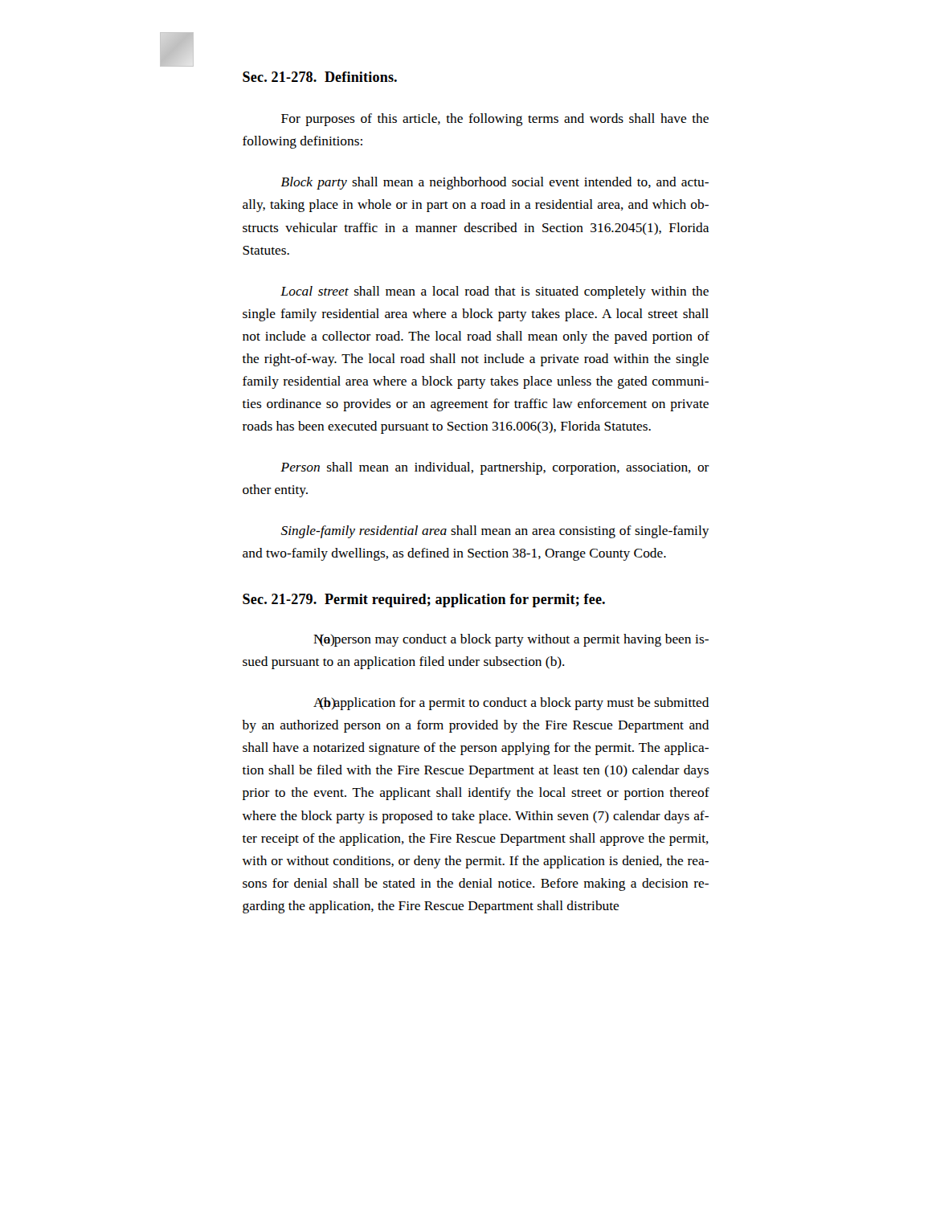Sec. 21-278. Definitions.
For purposes of this article, the following terms and words shall have the following definitions:
Block party shall mean a neighborhood social event intended to, and actually, taking place in whole or in part on a road in a residential area, and which obstructs vehicular traffic in a manner described in Section 316.2045(1), Florida Statutes.
Local street shall mean a local road that is situated completely within the single family residential area where a block party takes place. A local street shall not include a collector road. The local road shall mean only the paved portion of the right-of-way. The local road shall not include a private road within the single family residential area where a block party takes place unless the gated communities ordinance so provides or an agreement for traffic law enforcement on private roads has been executed pursuant to Section 316.006(3), Florida Statutes.
Person shall mean an individual, partnership, corporation, association, or other entity.
Single-family residential area shall mean an area consisting of single-family and two-family dwellings, as defined in Section 38-1, Orange County Code.
Sec. 21-279. Permit required; application for permit; fee.
(a) No person may conduct a block party without a permit having been issued pursuant to an application filed under subsection (b).
(b) An application for a permit to conduct a block party must be submitted by an authorized person on a form provided by the Fire Rescue Department and shall have a notarized signature of the person applying for the permit. The application shall be filed with the Fire Rescue Department at least ten (10) calendar days prior to the event. The applicant shall identify the local street or portion thereof where the block party is proposed to take place. Within seven (7) calendar days after receipt of the application, the Fire Rescue Department shall approve the permit, with or without conditions, or deny the permit. If the application is denied, the reasons for denial shall be stated in the denial notice. Before making a decision regarding the application, the Fire Rescue Department shall distribute